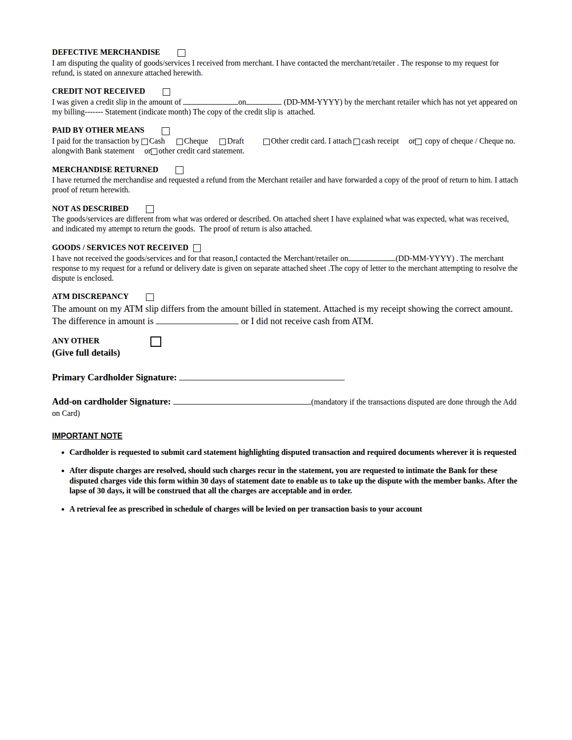DEFECTIVE MERCHANDISE I am disputing the quality of goods/services I received from merchant. I have contacted the merchant/retailer . The response to my request for refund, is stated on annexure attached herewith.
CREDIT NOT RECEIVED I was given a credit slip in the amount of on (DD-MM-YYYY) by the merchant retailer which has not yet appeared on my billing------- Statement (indicate month) The copy of the credit slip is attached.
PAID BY OTHER MEANS I paid for the transaction by Cash Cheque Draft Other credit card. I attach cash receipt or copy of cheque / Cheque no. alongwith Bank statement or other credit card statement.
MERCHANDISE RETURNED I have returned the merchandise and requested a refund from the Merchant retailer and have forwarded a copy of the proof of return to him. I attach proof of return herewith.
NOT AS DESCRIBED The goods/services are different from what was ordered or described. On attached sheet I have explained what was expected, what was received, and indicated my attempt to return the goods. The proof of return is also attached.
GOODS / SERVICES NOT RECEIVED I have not received the goods/services and for that reason,I contacted the Merchant/retailer on (DD-MM-YYYY) . The merchant response to my request for a refund or delivery date is given on separate attached sheet .The copy of letter to the merchant attempting to resolve the dispute is enclosed.
ATM DISCREPANCY The amount on my ATM slip differs from the amount billed in statement. Attached is my receipt showing the correct amount. The difference in amount is or I did not receive cash from ATM.
ANY OTHER (Give full details)
Primary Cardholder Signature:
Add-on cardholder Signature: (mandatory if the transactions disputed are done through the Add on Card)
IMPORTANT NOTE
Cardholder is requested to submit card statement highlighting disputed transaction and required documents wherever it is requested
After dispute charges are resolved, should such charges recur in the statement, you are requested to intimate the Bank for these disputed charges vide this form within 30 days of statement date to enable us to take up the dispute with the member banks. After the lapse of 30 days, it will be construed that all the charges are acceptable and in order.
A retrieval fee as prescribed in schedule of charges will be levied on per transaction basis to your account